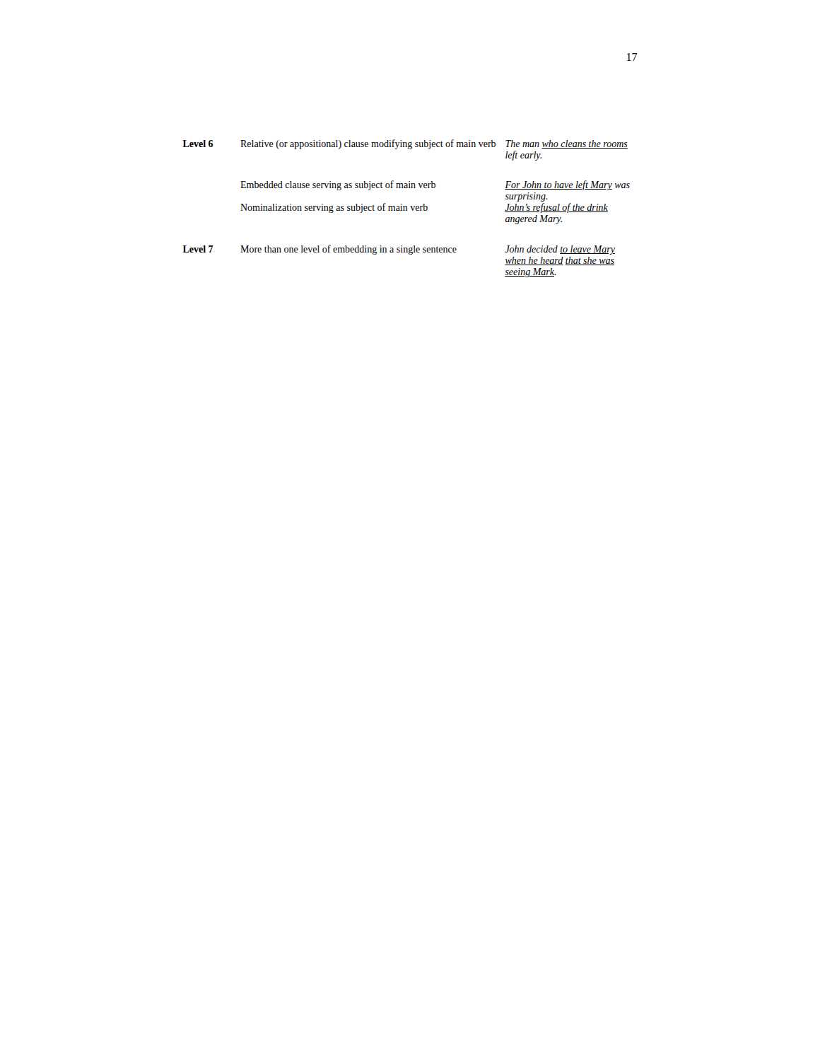17
| Level 6 | Relative (or appositional) clause modifying subject of main verb | The man who cleans the rooms left early. |
| | Embedded clause serving as subject of main verb | For John to have left Mary was surprising. |
| | Nominalization serving as subject of main verb | John’s refusal of the drink angered Mary. |
| Level 7 | More than one level of embedding in a single sentence | John decided to leave Mary when he heard that she was seeing Mark . |